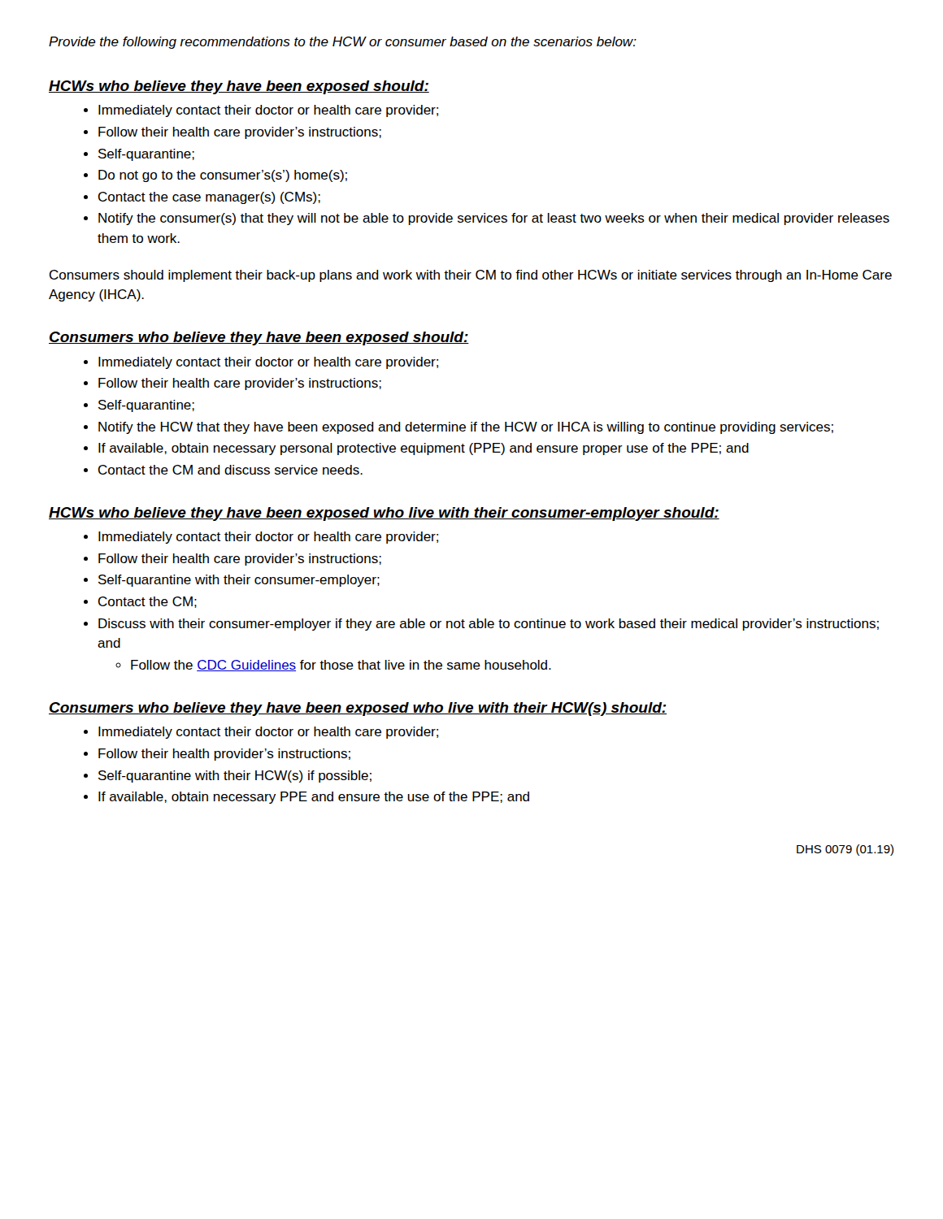Provide the following recommendations to the HCW or consumer based on the scenarios below:
HCWs who believe they have been exposed should:
Immediately contact their doctor or health care provider;
Follow their health care provider’s instructions;
Self-quarantine;
Do not go to the consumer’s(s’) home(s);
Contact the case manager(s) (CMs);
Notify the consumer(s) that they will not be able to provide services for at least two weeks or when their medical provider releases them to work.
Consumers should implement their back-up plans and work with their CM to find other HCWs or initiate services through an In-Home Care Agency (IHCA).
Consumers who believe they have been exposed should:
Immediately contact their doctor or health care provider;
Follow their health care provider’s instructions;
Self-quarantine;
Notify the HCW that they have been exposed and determine if the HCW or IHCA is willing to continue providing services;
If available, obtain necessary personal protective equipment (PPE) and ensure proper use of the PPE; and
Contact the CM and discuss service needs.
HCWs who believe they have been exposed who live with their consumer-employer should:
Immediately contact their doctor or health care provider;
Follow their health care provider’s instructions;
Self-quarantine with their consumer-employer;
Contact the CM;
Discuss with their consumer-employer if they are able or not able to continue to work based their medical provider’s instructions; and
Follow the CDC Guidelines for those that live in the same household.
Consumers who believe they have been exposed who live with their HCW(s) should:
Immediately contact their doctor or health care provider;
Follow their health provider’s instructions;
Self-quarantine with their HCW(s) if possible;
If available, obtain necessary PPE and ensure the use of the PPE; and
DHS 0079 (01.19)